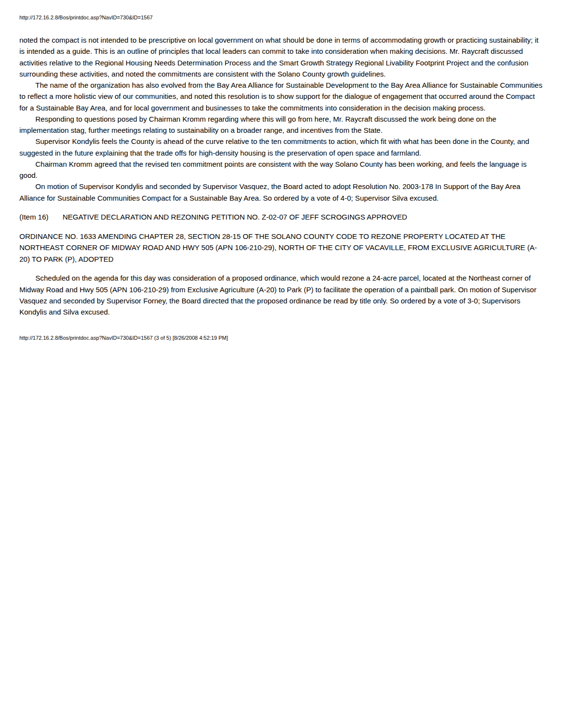http://172.16.2.8/Bos/printdoc.asp?NavID=730&ID=1567
noted the compact is not intended to be prescriptive on local government on what should be done in terms of accommodating growth or practicing sustainability; it is intended as a guide. This is an outline of principles that local leaders can commit to take into consideration when making decisions. Mr. Raycraft discussed activities relative to the Regional Housing Needs Determination Process and the Smart Growth Strategy Regional Livability Footprint Project and the confusion surrounding these activities, and noted the commitments are consistent with the Solano County growth guidelines.
The name of the organization has also evolved from the Bay Area Alliance for Sustainable Development to the Bay Area Alliance for Sustainable Communities to reflect a more holistic view of our communities, and noted this resolution is to show support for the dialogue of engagement that occurred around the Compact for a Sustainable Bay Area, and for local government and businesses to take the commitments into consideration in the decision making process.
Responding to questions posed by Chairman Kromm regarding where this will go from here, Mr. Raycraft discussed the work being done on the implementation stag, further meetings relating to sustainability on a broader range, and incentives from the State.
Supervisor Kondylis feels the County is ahead of the curve relative to the ten commitments to action, which fit with what has been done in the County, and suggested in the future explaining that the trade offs for high-density housing is the preservation of open space and farmland.
Chairman Kromm agreed that the revised ten commitment points are consistent with the way Solano County has been working, and feels the language is good.
On motion of Supervisor Kondylis and seconded by Supervisor Vasquez, the Board acted to adopt Resolution No. 2003-178 In Support of the Bay Area Alliance for Sustainable Communities Compact for a Sustainable Bay Area. So ordered by a vote of 4-0; Supervisor Silva excused.
(Item 16) NEGATIVE DECLARATION AND REZONING PETITION NO. Z-02-07 OF JEFF SCROGINGS APPROVED
ORDINANCE NO. 1633 AMENDING CHAPTER 28, SECTION 28-15 OF THE SOLANO COUNTY CODE TO REZONE PROPERTY LOCATED AT THE NORTHEAST CORNER OF MIDWAY ROAD AND HWY 505 (APN 106-210-29), NORTH OF THE CITY OF VACAVILLE, FROM EXCLUSIVE AGRICULTURE (A-20) TO PARK (P), ADOPTED
Scheduled on the agenda for this day was consideration of a proposed ordinance, which would rezone a 24-acre parcel, located at the Northeast corner of Midway Road and Hwy 505 (APN 106-210-29) from Exclusive Agriculture (A-20) to Park (P) to facilitate the operation of a paintball park. On motion of Supervisor Vasquez and seconded by Supervisor Forney, the Board directed that the proposed ordinance be read by title only. So ordered by a vote of 3-0; Supervisors Kondylis and Silva excused.
http://172.16.2.8/Bos/printdoc.asp?NavID=730&ID=1567 (3 of 5) [8/26/2008 4:52:19 PM]